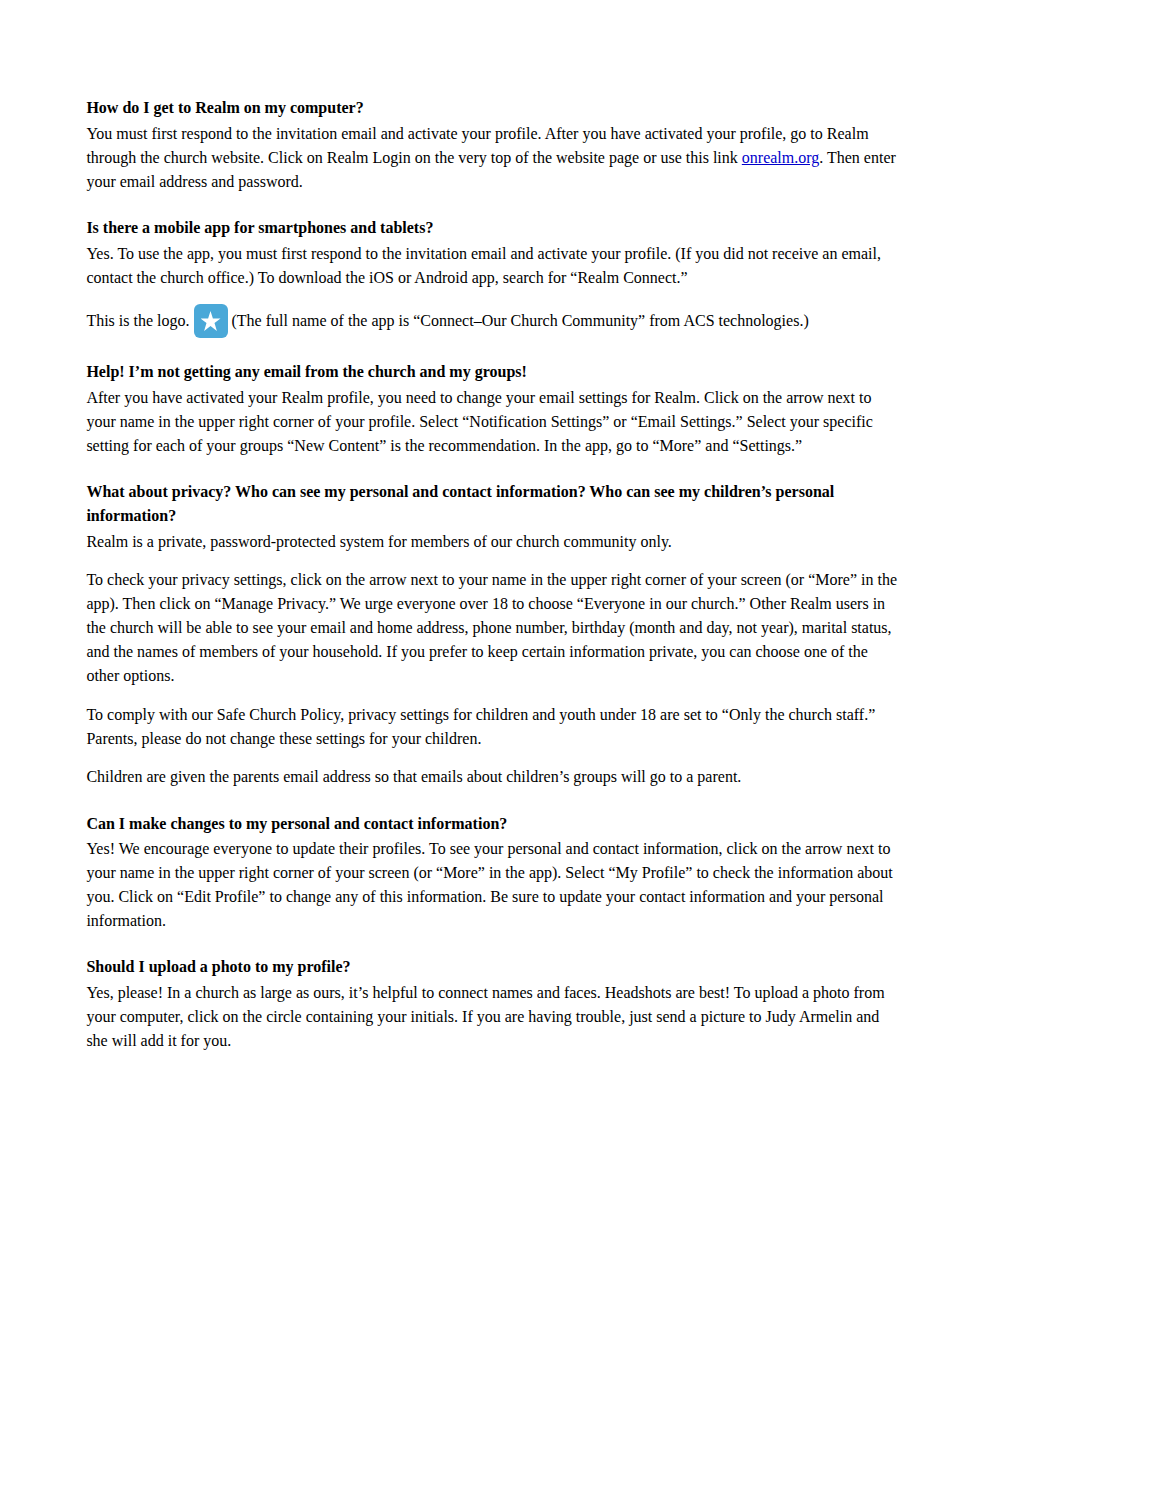How do I get to Realm on my computer?
You must first respond to the invitation email and activate your profile. After you have activated your profile, go to Realm through the church website. Click on Realm Login on the very top of the website page or use this link onrealm.org. Then enter your email address and password.
Is there a mobile app for smartphones and tablets?
Yes. To use the app, you must first respond to the invitation email and activate your profile. (If you did not receive an email, contact the church office.) To download the iOS or Android app, search for “Realm Connect.”
This is the logo. (The full name of the app is “Connect–Our Church Community” from ACS technologies.)
Help! I’m not getting any email from the church and my groups!
After you have activated your Realm profile, you need to change your email settings for Realm. Click on the arrow next to your name in the upper right corner of your profile. Select “Notification Settings” or “Email Settings.” Select your specific setting for each of your groups “New Content” is the recommendation. In the app, go to “More” and “Settings.”
What about privacy? Who can see my personal and contact information? Who can see my children’s personal information?
Realm is a private, password-protected system for members of our church community only.
To check your privacy settings, click on the arrow next to your name in the upper right corner of your screen (or “More” in the app). Then click on “Manage Privacy.” We urge everyone over 18 to choose “Everyone in our church.” Other Realm users in the church will be able to see your email and home address, phone number, birthday (month and day, not year), marital status, and the names of members of your household. If you prefer to keep certain information private, you can choose one of the other options.
To comply with our Safe Church Policy, privacy settings for children and youth under 18 are set to “Only the church staff.” Parents, please do not change these settings for your children.
Children are given the parents email address so that emails about children’s groups will go to a parent.
Can I make changes to my personal and contact information?
Yes! We encourage everyone to update their profiles. To see your personal and contact information, click on the arrow next to your name in the upper right corner of your screen (or “More” in the app). Select “My Profile” to check the information about you. Click on “Edit Profile” to change any of this information. Be sure to update your contact information and your personal information.
Should I upload a photo to my profile?
Yes, please! In a church as large as ours, it’s helpful to connect names and faces. Headshots are best! To upload a photo from your computer, click on the circle containing your initials. If you are having trouble, just send a picture to Judy Armelin and she will add it for you.